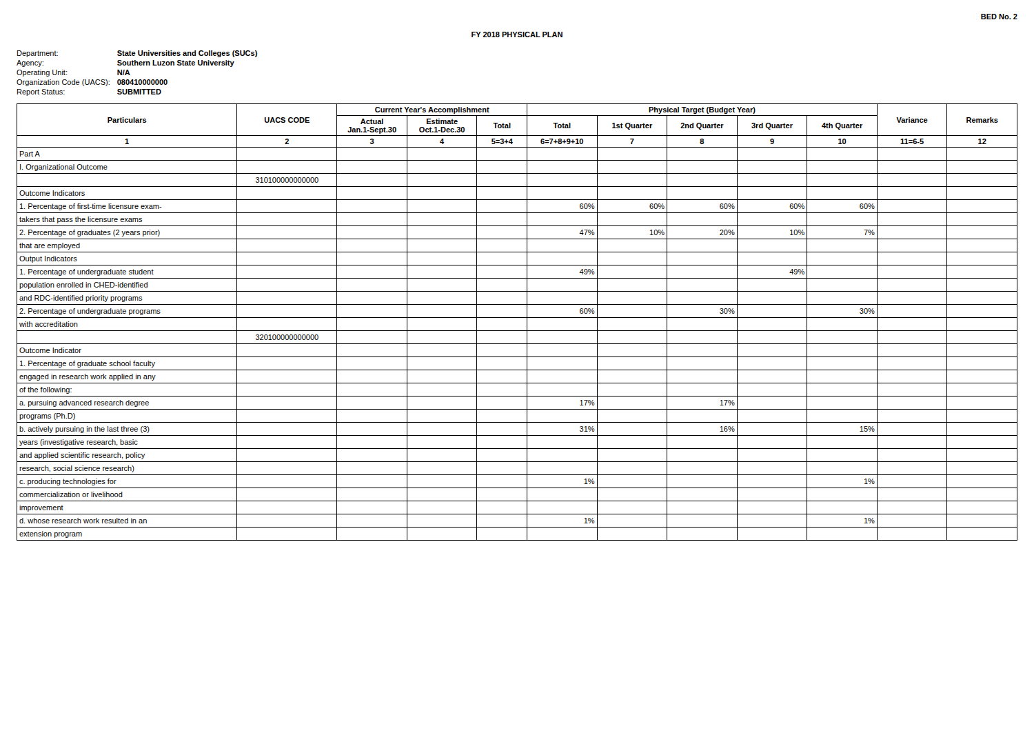BED No. 2
FY 2018 PHYSICAL PLAN
| Department: | State Universities and Colleges (SUCs) |
| Agency: | Southern Luzon State University |
| Operating Unit: | N/A |
| Organization Code (UACS): | 080410000000 |
| Report Status: | SUBMITTED |
| Particulars | UACS CODE | Current Year's Accomplishment | Physical Target (Budget Year) | Variance | Remarks |
| --- | --- | --- | --- | --- | --- |
| Actual Jan.1-Sept.30 | Estimate Oct.1-Dec.30 | Total | Total | 1st Quarter | 2nd Quarter | 3rd Quarter | 4th Quarter |
| 1 | 2 | 3 | 4 | 5=3+4 | 6=7+8+9+10 | 7 | 8 | 9 | 10 | 11=6-5 | 12 |
| Part A | | | | | | | | | | | |
| I. Organizational Outcome | | | | | | | | | | | |
| | 310100000000000 | | | | | | | | | | |
| Outcome Indicators | | | | | | | | | | | |
| 1. Percentage of first-time licensure exam- | | | | | 60% | 60% | 60% | 60% | 60% | | |
| takers that pass the licensure exams | | | | | | | | | | | |
| 2. Percentage of graduates (2 years prior) | | | | | 47% | 10% | 20% | 10% | 7% | | |
| that are employed | | | | | | | | | | | |
| Output Indicators | | | | | | | | | | | |
| 1. Percentage of undergraduate student | | | | | 49% | | | 49% | | | |
| population enrolled in CHED-identified | | | | | | | | | | | |
| and RDC-identified priority programs | | | | | | | | | | | |
| 2. Percentage of undergraduate programs | | | | | 60% | | 30% | | 30% | | |
| with accreditation | | | | | | | | | | | |
| | 320100000000000 | | | | | | | | | | |
| Outcome Indicator | | | | | | | | | | | |
| 1. Percentage of graduate school faculty | | | | | | | | | | | |
| engaged in research work applied in any | | | | | | | | | | | |
| of the following: | | | | | | | | | | | |
| a. pursuing advanced research degree | | | | | 17% | | 17% | | | | |
| programs (Ph.D) | | | | | | | | | | | |
| b. actively pursuing in the last three (3) | | | | | 31% | | 16% | | 15% | | |
| years (investigative research, basic | | | | | | | | | | | |
| and applied scientific research, policy | | | | | | | | | | | |
| research, social science research) | | | | | | | | | | | |
| c. producing technologies for | | | | | 1% | | | | 1% | | |
| commercialization or livelihood | | | | | | | | | | | |
| improvement | | | | | | | | | | | |
| d. whose research work resulted in an | | | | | 1% | | | | 1% | | |
| extension program | | | | | | | | | | | |